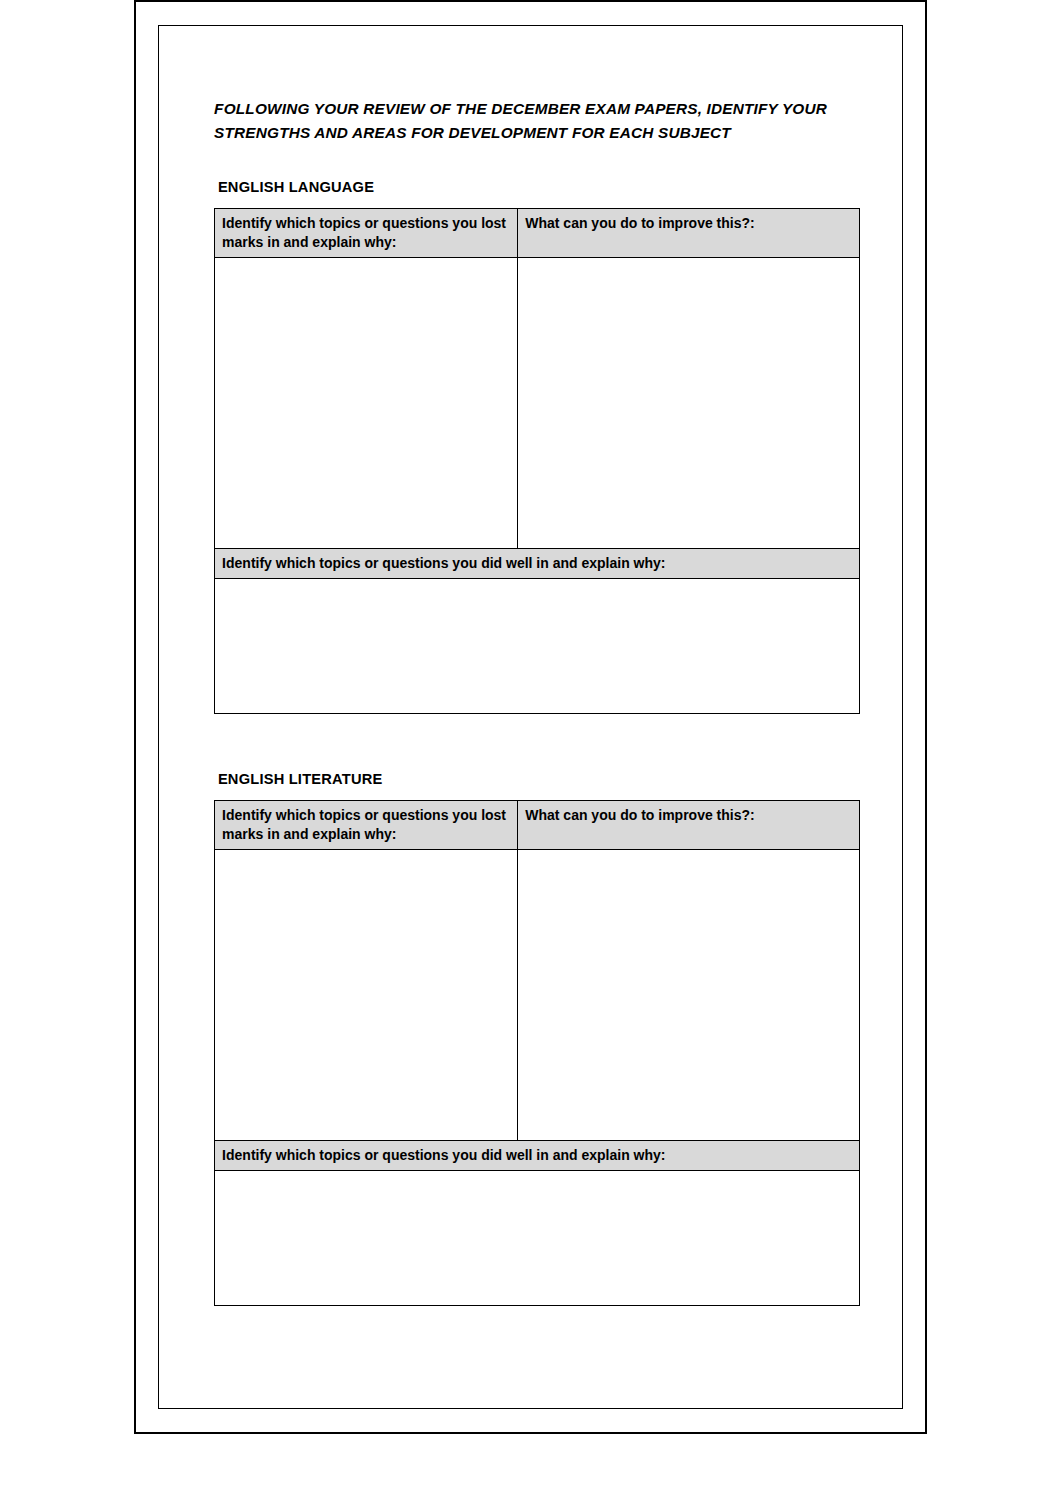FOLLOWING YOUR REVIEW OF THE DECEMBER EXAM PAPERS, IDENTIFY YOUR STRENGTHS AND AREAS FOR DEVELOPMENT FOR EACH SUBJECT
ENGLISH LANGUAGE
| Identify which topics or questions you lost marks in and explain why: | What can you do to improve this?: |
| Identify which topics or questions you did well in and explain why: |
ENGLISH LITERATURE
| Identify which topics or questions you lost marks in and explain why: | What can you do to improve this?: |
| Identify which topics or questions you did well in and explain why: |